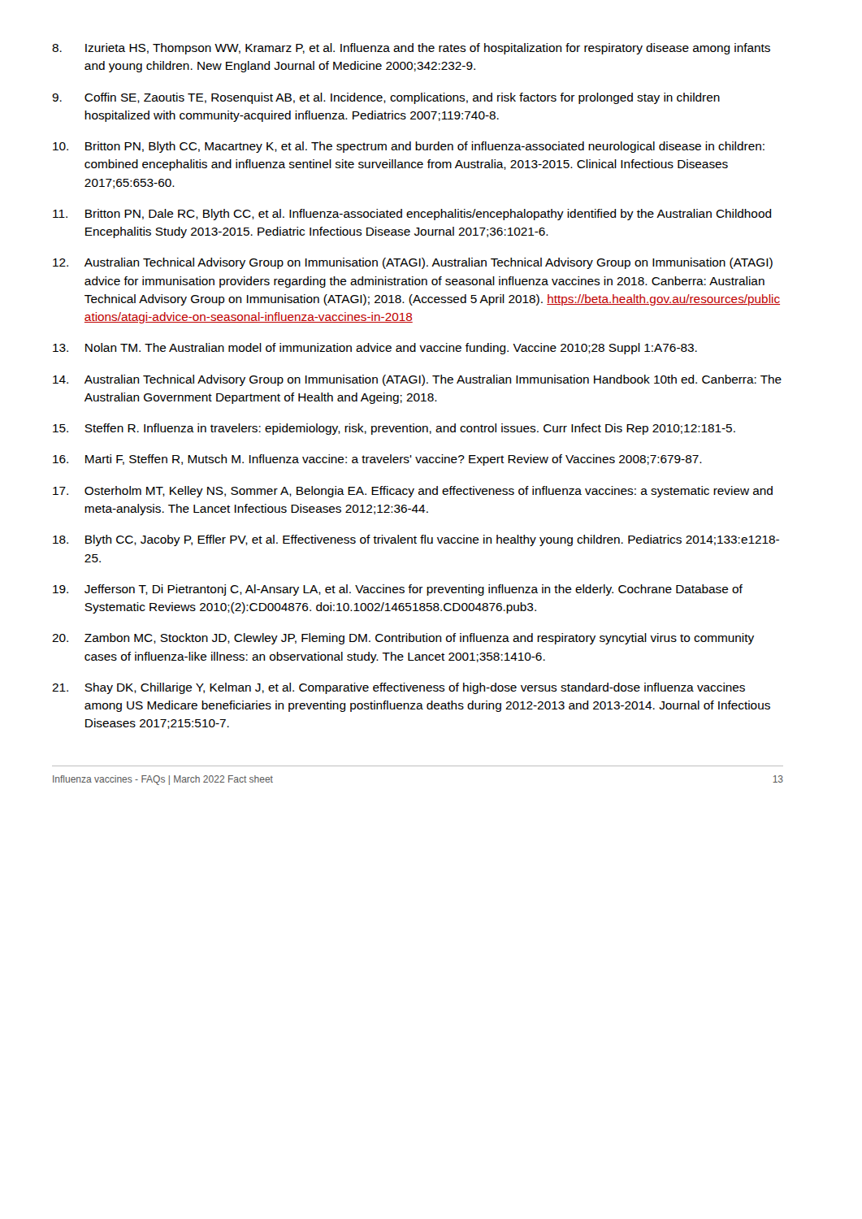8. Izurieta HS, Thompson WW, Kramarz P, et al. Influenza and the rates of hospitalization for respiratory disease among infants and young children. New England Journal of Medicine 2000;342:232-9.
9. Coffin SE, Zaoutis TE, Rosenquist AB, et al. Incidence, complications, and risk factors for prolonged stay in children hospitalized with community-acquired influenza. Pediatrics 2007;119:740-8.
10. Britton PN, Blyth CC, Macartney K, et al. The spectrum and burden of influenza-associated neurological disease in children: combined encephalitis and influenza sentinel site surveillance from Australia, 2013-2015. Clinical Infectious Diseases 2017;65:653-60.
11. Britton PN, Dale RC, Blyth CC, et al. Influenza-associated encephalitis/encephalopathy identified by the Australian Childhood Encephalitis Study 2013-2015. Pediatric Infectious Disease Journal 2017;36:1021-6.
12. Australian Technical Advisory Group on Immunisation (ATAGI). Australian Technical Advisory Group on Immunisation (ATAGI) advice for immunisation providers regarding the administration of seasonal influenza vaccines in 2018. Canberra: Australian Technical Advisory Group on Immunisation (ATAGI); 2018. (Accessed 5 April 2018). https://beta.health.gov.au/resources/publications/atagi-advice-on-seasonal-influenza-vaccines-in-2018
13. Nolan TM. The Australian model of immunization advice and vaccine funding. Vaccine 2010;28 Suppl 1:A76-83.
14. Australian Technical Advisory Group on Immunisation (ATAGI). The Australian Immunisation Handbook 10th ed. Canberra: The Australian Government Department of Health and Ageing; 2018.
15. Steffen R. Influenza in travelers: epidemiology, risk, prevention, and control issues. Curr Infect Dis Rep 2010;12:181-5.
16. Marti F, Steffen R, Mutsch M. Influenza vaccine: a travelers' vaccine? Expert Review of Vaccines 2008;7:679-87.
17. Osterholm MT, Kelley NS, Sommer A, Belongia EA. Efficacy and effectiveness of influenza vaccines: a systematic review and meta-analysis. The Lancet Infectious Diseases 2012;12:36-44.
18. Blyth CC, Jacoby P, Effler PV, et al. Effectiveness of trivalent flu vaccine in healthy young children. Pediatrics 2014;133:e1218-25.
19. Jefferson T, Di Pietrantonj C, Al-Ansary LA, et al. Vaccines for preventing influenza in the elderly. Cochrane Database of Systematic Reviews 2010;(2):CD004876. doi:10.1002/14651858.CD004876.pub3.
20. Zambon MC, Stockton JD, Clewley JP, Fleming DM. Contribution of influenza and respiratory syncytial virus to community cases of influenza-like illness: an observational study. The Lancet 2001;358:1410-6.
21. Shay DK, Chillarige Y, Kelman J, et al. Comparative effectiveness of high-dose versus standard-dose influenza vaccines among US Medicare beneficiaries in preventing postinfluenza deaths during 2012-2013 and 2013-2014. Journal of Infectious Diseases 2017;215:510-7.
Influenza vaccines - FAQs | March 2022 Fact sheet 13